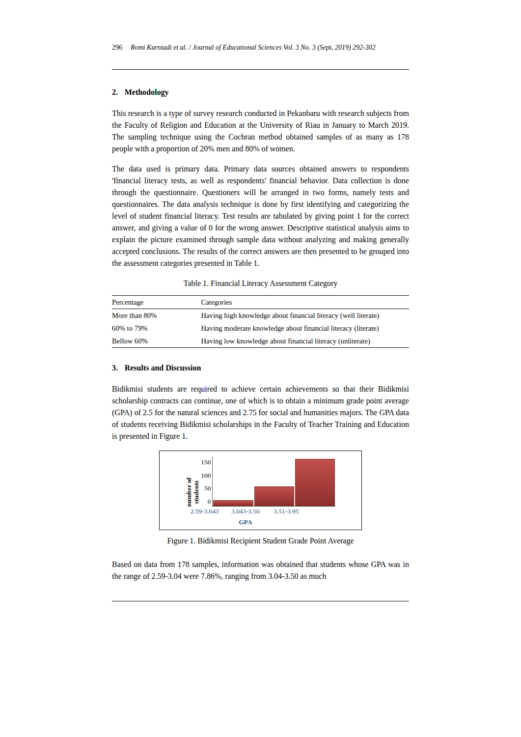296 Romi Kurniadi et al. / Journal of Educational Sciences Vol. 3 No. 3 (Sept, 2019) 292-302
2. Methodology
This research is a type of survey research conducted in Pekanbaru with research subjects from the Faculty of Religion and Education at the University of Riau in January to March 2019. The sampling technique using the Cochran method obtained samples of as many as 178 people with a proportion of 20% men and 80% of women.
The data used is primary data. Primary data sources obtained answers to respondents 'financial literacy tests, as well as respondents' financial behavior. Data collection is done through the questionnaire. Questioners will be arranged in two forms, namely tests and questionnaires. The data analysis technique is done by first identifying and categorizing the level of student financial literacy. Test results are tabulated by giving point 1 for the correct answer, and giving a value of 0 for the wrong answer. Descriptive statistical analysis aims to explain the picture examined through sample data without analyzing and making generally accepted conclusions. The results of the correct answers are then presented to be grouped into the assessment categories presented in Table 1.
Table 1. Financial Literacy Assessment Category
| Percentage | Categories |
| --- | --- |
| More than 80% | Having high knowledge about financial literacy (well literate) |
| 60% to 79% | Having moderate knowledge about financial literacy (literate) |
| Bellow 60% | Having low knowledge about financial literacy (unliterate) |
3. Results and Discussion
Bidikmisi students are required to achieve certain achievements so that their Bidikmisi scholarship contracts can continue, one of which is to obtain a minimum grade point average (GPA) of 2.5 for the natural sciences and 2.75 for social and humanities majors. The GPA data of students receiving Bidikmisi scholarships in the Faculty of Teacher Training and Education is presented in Figure 1.
number of
students
150 100 50 0
2.59-3.043 3.043-3.50 3.51-3.95
GPA
Figure 1. Bidikmisi Recipient Student Grade Point Average
Based on data from 178 samples, information was obtained that students whose GPA was in the range of 2.59-3.04 were 7.86%, ranging from 3.04-3.50 as much